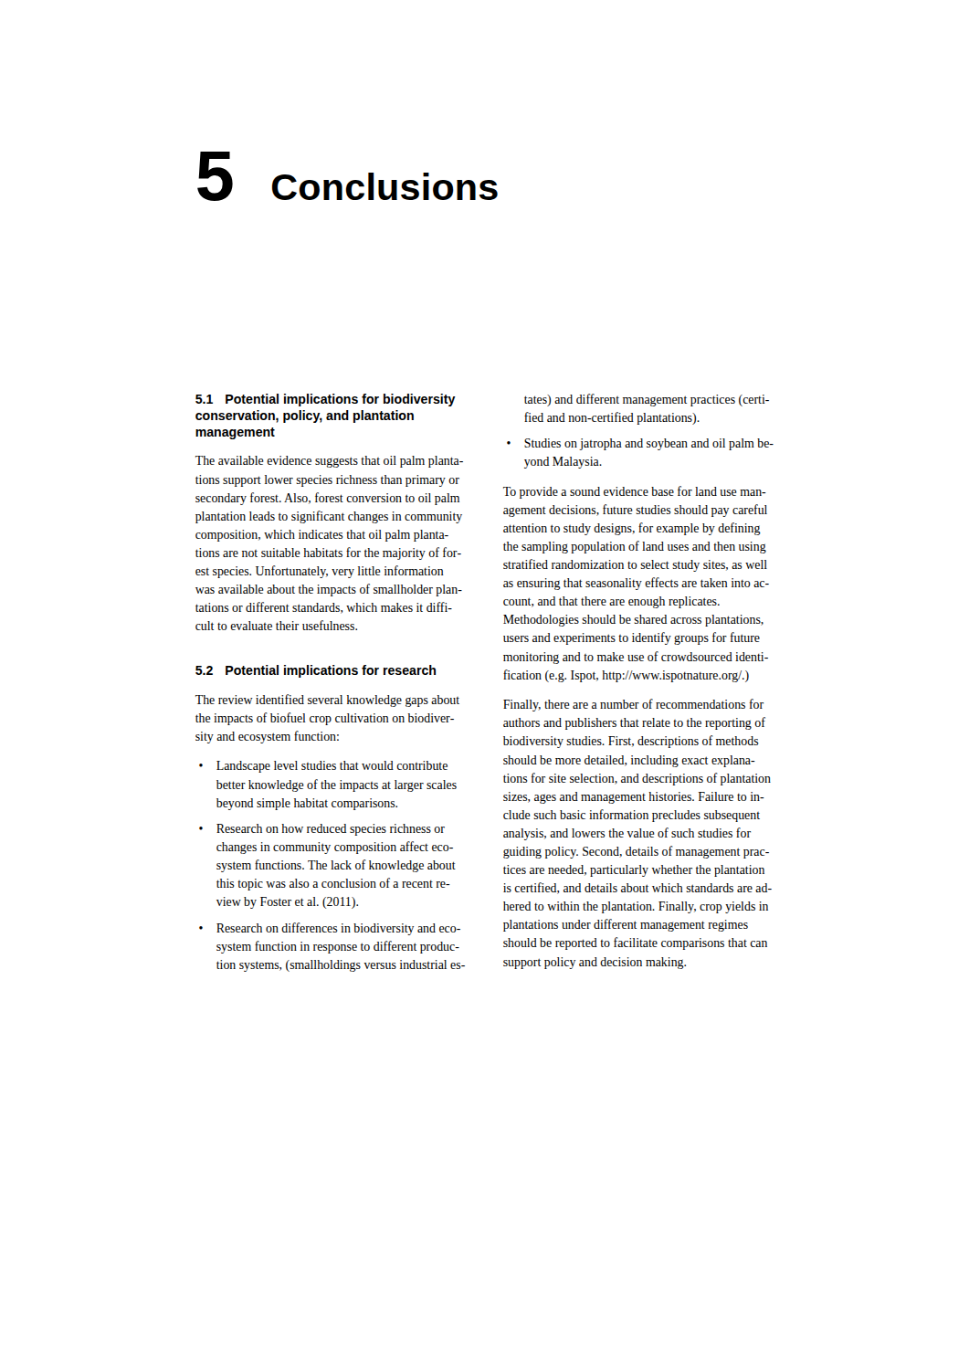5
Conclusions
5.1 Potential implications for biodiversity conservation, policy, and plantation management
The available evidence suggests that oil palm plantations support lower species richness than primary or secondary forest. Also, forest conversion to oil palm plantation leads to significant changes in community composition, which indicates that oil palm plantations are not suitable habitats for the majority of forest species. Unfortunately, very little information was available about the impacts of smallholder plantations or different standards, which makes it difficult to evaluate their usefulness.
5.2 Potential implications for research
The review identified several knowledge gaps about the impacts of biofuel crop cultivation on biodiversity and ecosystem function:
Landscape level studies that would contribute better knowledge of the impacts at larger scales beyond simple habitat comparisons.
Research on how reduced species richness or changes in community composition affect ecosystem functions. The lack of knowledge about this topic was also a conclusion of a recent review by Foster et al. (2011).
Research on differences in biodiversity and ecosystem function in response to different production systems, (smallholdings versus industrial estates) and different management practices (certified and non-certified plantations).
Studies on jatropha and soybean and oil palm beyond Malaysia.
To provide a sound evidence base for land use management decisions, future studies should pay careful attention to study designs, for example by defining the sampling population of land uses and then using stratified randomization to select study sites, as well as ensuring that seasonality effects are taken into account, and that there are enough replicates. Methodologies should be shared across plantations, users and experiments to identify groups for future monitoring and to make use of crowdsourced identification (e.g. Ispot, http://www.ispotnature.org/.)
Finally, there are a number of recommendations for authors and publishers that relate to the reporting of biodiversity studies. First, descriptions of methods should be more detailed, including exact explanations for site selection, and descriptions of plantation sizes, ages and management histories. Failure to include such basic information precludes subsequent analysis, and lowers the value of such studies for guiding policy. Second, details of management practices are needed, particularly whether the plantation is certified, and details about which standards are adhered to within the plantation. Finally, crop yields in plantations under different management regimes should be reported to facilitate comparisons that can support policy and decision making.